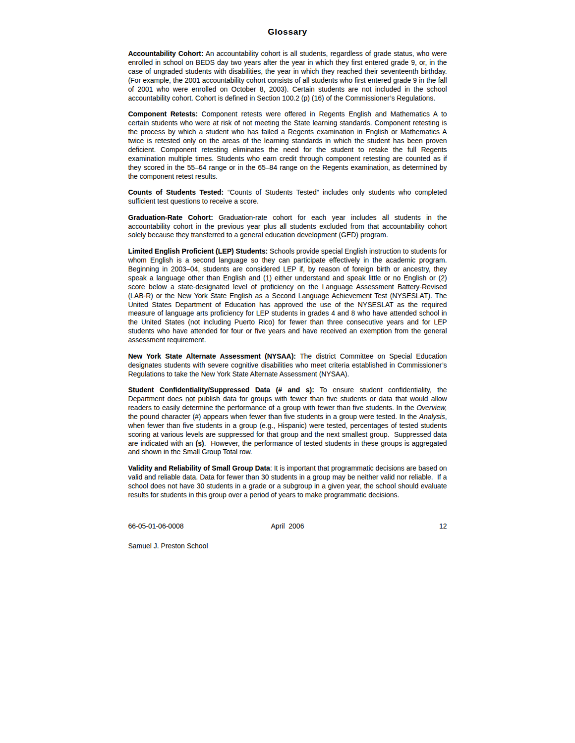Glossary
Accountability Cohort: An accountability cohort is all students, regardless of grade status, who were enrolled in school on BEDS day two years after the year in which they first entered grade 9, or, in the case of ungraded students with disabilities, the year in which they reached their seventeenth birthday. (For example, the 2001 accountability cohort consists of all students who first entered grade 9 in the fall of 2001 who were enrolled on October 8, 2003). Certain students are not included in the school accountability cohort. Cohort is defined in Section 100.2 (p) (16) of the Commissioner’s Regulations.
Component Retests: Component retests were offered in Regents English and Mathematics A to certain students who were at risk of not meeting the State learning standards. Component retesting is the process by which a student who has failed a Regents examination in English or Mathematics A twice is retested only on the areas of the learning standards in which the student has been proven deficient. Component retesting eliminates the need for the student to retake the full Regents examination multiple times. Students who earn credit through component retesting are counted as if they scored in the 55–64 range or in the 65–84 range on the Regents examination, as determined by the component retest results.
Counts of Students Tested: “Counts of Students Tested” includes only students who completed sufficient test questions to receive a score.
Graduation-Rate Cohort: Graduation-rate cohort for each year includes all students in the accountability cohort in the previous year plus all students excluded from that accountability cohort solely because they transferred to a general education development (GED) program.
Limited English Proficient (LEP) Students: Schools provide special English instruction to students for whom English is a second language so they can participate effectively in the academic program. Beginning in 2003–04, students are considered LEP if, by reason of foreign birth or ancestry, they speak a language other than English and (1) either understand and speak little or no English or (2) score below a state-designated level of proficiency on the Language Assessment Battery-Revised (LAB-R) or the New York State English as a Second Language Achievement Test (NYSESLAT). The United States Department of Education has approved the use of the NYSESLAT as the required measure of language arts proficiency for LEP students in grades 4 and 8 who have attended school in the United States (not including Puerto Rico) for fewer than three consecutive years and for LEP students who have attended for four or five years and have received an exemption from the general assessment requirement.
New York State Alternate Assessment (NYSAA): The district Committee on Special Education designates students with severe cognitive disabilities who meet criteria established in Commissioner’s Regulations to take the New York State Alternate Assessment (NYSAA).
Student Confidentiality/Suppressed Data (# and s): To ensure student confidentiality, the Department does not publish data for groups with fewer than five students or data that would allow readers to easily determine the performance of a group with fewer than five students. In the Overview, the pound character (#) appears when fewer than five students in a group were tested. In the Analysis, when fewer than five students in a group (e.g., Hispanic) were tested, percentages of tested students scoring at various levels are suppressed for that group and the next smallest group. Suppressed data are indicated with an (s). However, the performance of tested students in these groups is aggregated and shown in the Small Group Total row.
Validity and Reliability of Small Group Data: It is important that programmatic decisions are based on valid and reliable data. Data for fewer than 30 students in a group may be neither valid nor reliable. If a school does not have 30 students in a grade or a subgroup in a given year, the school should evaluate results for students in this group over a period of years to make programmatic decisions.
66-05-01-06-0008
April 2006
12
Samuel J. Preston School